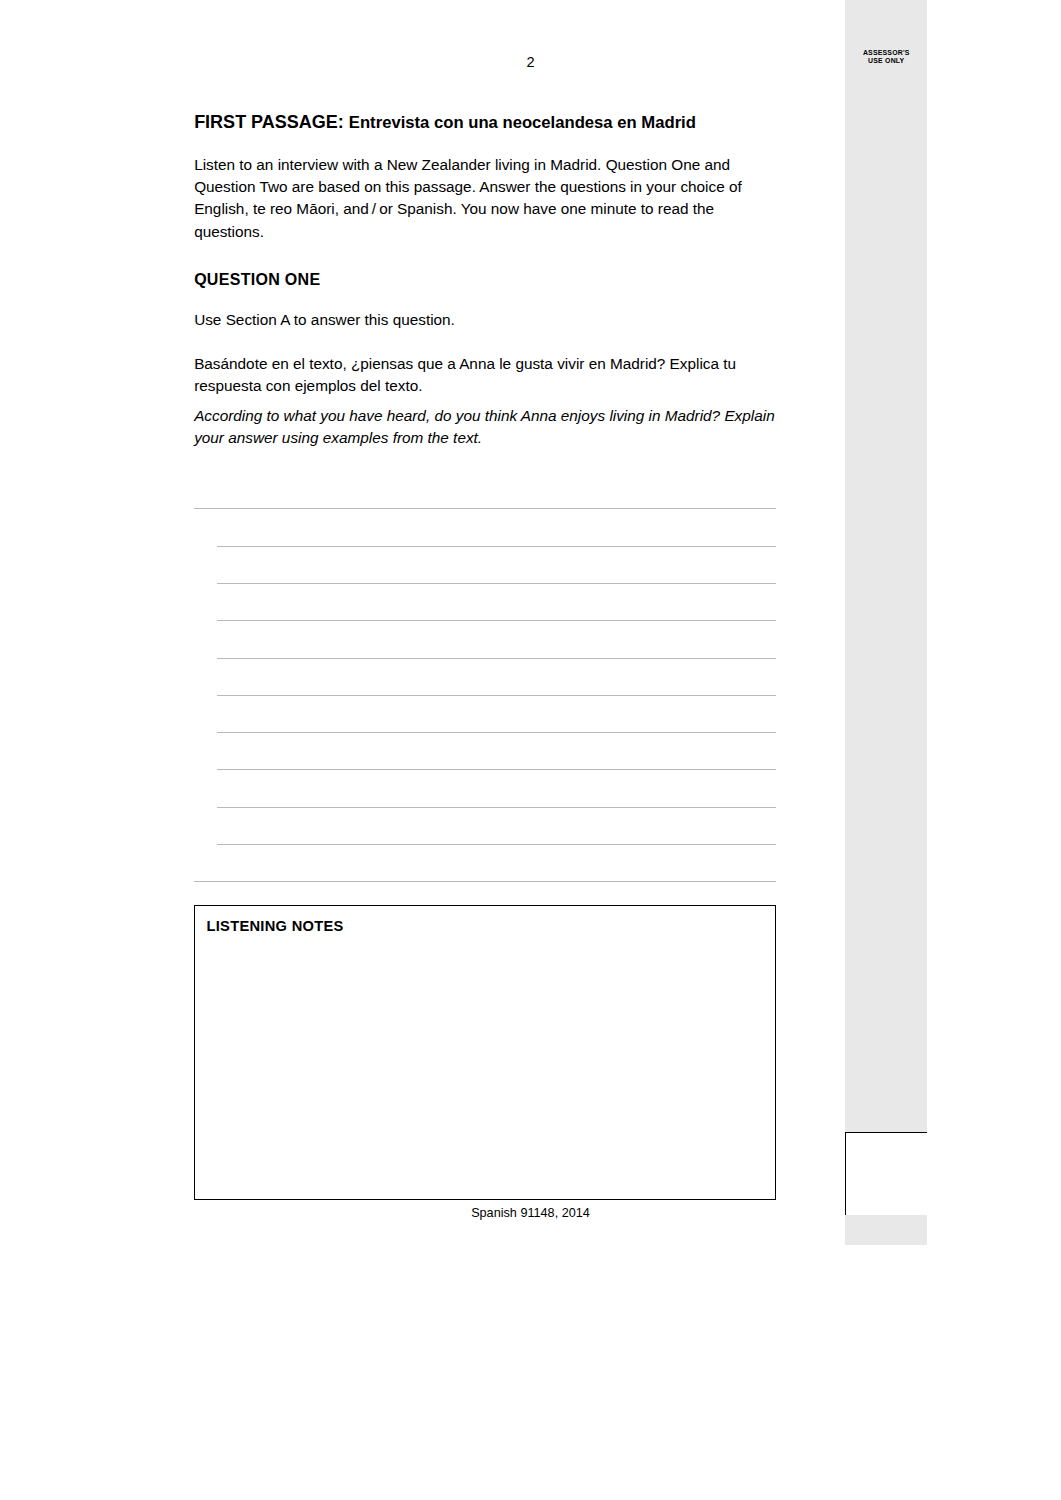ASSESSOR'S
USE ONLY
2
FIRST PASSAGE: Entrevista con una neocelandesa en Madrid
Listen to an interview with a New Zealander living in Madrid. Question One and Question Two are based on this passage. Answer the questions in your choice of English, te reo Māori, and / or Spanish. You now have one minute to read the questions.
QUESTION ONE
Use Section A to answer this question.
Basándote en el texto, ¿piensas que a Anna le gusta vivir en Madrid? Explica tu respuesta con ejemplos del texto.
According to what you have heard, do you think Anna enjoys living in Madrid? Explain your answer using examples from the text.
LISTENING NOTES
Spanish 91148, 2014